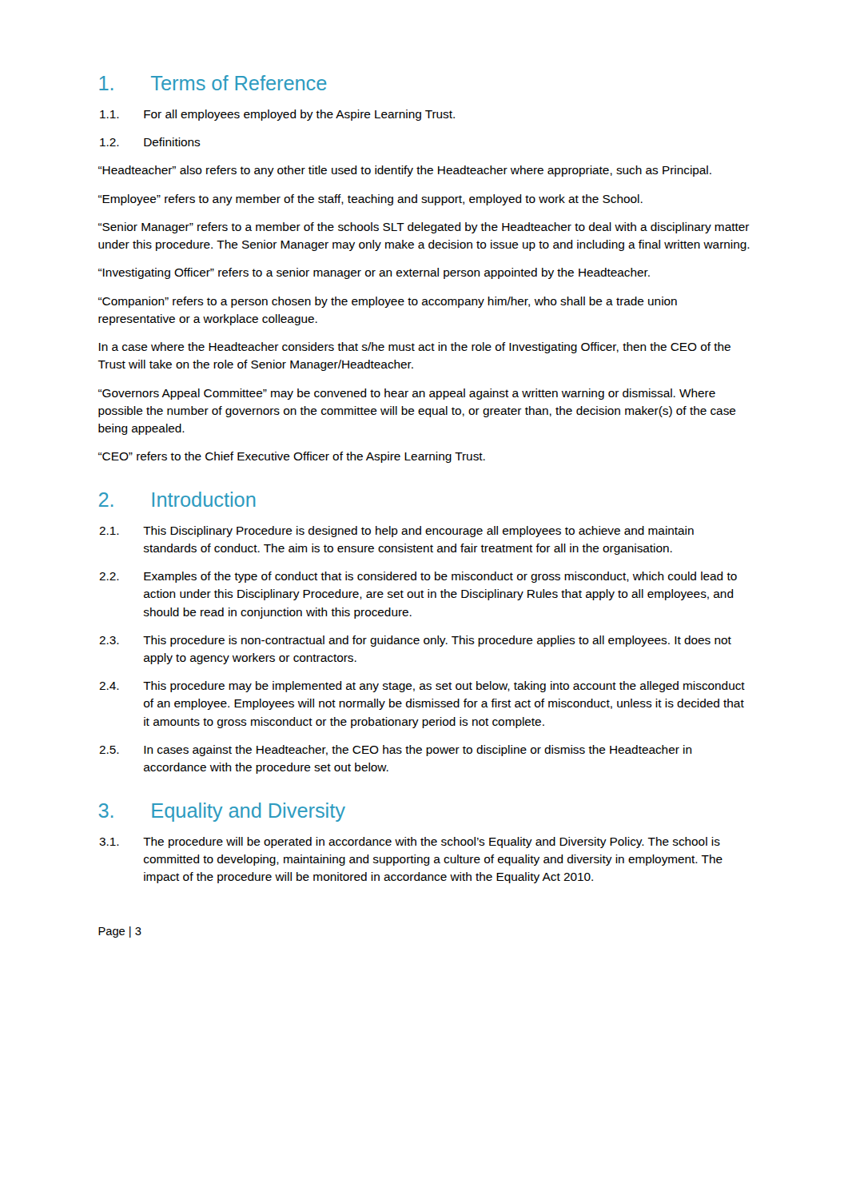1. Terms of Reference
1.1.
For all employees employed by the Aspire Learning Trust.
1.2.
Definitions
“Headteacher” also refers to any other title used to identify the Headteacher where appropriate, such as Principal.
“Employee” refers to any member of the staff, teaching and support, employed to work at the School.
“Senior Manager” refers to a member of the schools SLT delegated by the Headteacher to deal with a disciplinary matter under this procedure. The Senior Manager may only make a decision to issue up to and including a final written warning.
“Investigating Officer” refers to a senior manager or an external person appointed by the Headteacher.
“Companion” refers to a person chosen by the employee to accompany him/her, who shall be a trade union representative or a workplace colleague.
In a case where the Headteacher considers that s/he must act in the role of Investigating Officer, then the CEO of the Trust will take on the role of Senior Manager/Headteacher.
“Governors Appeal Committee” may be convened to hear an appeal against a written warning or dismissal. Where possible the number of governors on the committee will be equal to, or greater than, the decision maker(s) of the case being appealed.
“CEO” refers to the Chief Executive Officer of the Aspire Learning Trust.
2. Introduction
2.1.
This Disciplinary Procedure is designed to help and encourage all employees to achieve and maintain standards of conduct. The aim is to ensure consistent and fair treatment for all in the organisation.
2.2.
Examples of the type of conduct that is considered to be misconduct or gross misconduct, which could lead to action under this Disciplinary Procedure, are set out in the Disciplinary Rules that apply to all employees, and should be read in conjunction with this procedure.
2.3.
This procedure is non-contractual and for guidance only. This procedure applies to all employees. It does not apply to agency workers or contractors.
2.4.
This procedure may be implemented at any stage, as set out below, taking into account the alleged misconduct of an employee. Employees will not normally be dismissed for a first act of misconduct, unless it is decided that it amounts to gross misconduct or the probationary period is not complete.
2.5.
In cases against the Headteacher, the CEO has the power to discipline or dismiss the Headteacher in accordance with the procedure set out below.
3. Equality and Diversity
3.1.
The procedure will be operated in accordance with the school’s Equality and Diversity Policy. The school is committed to developing, maintaining and supporting a culture of equality and diversity in employment. The impact of the procedure will be monitored in accordance with the Equality Act 2010.
Page | 3